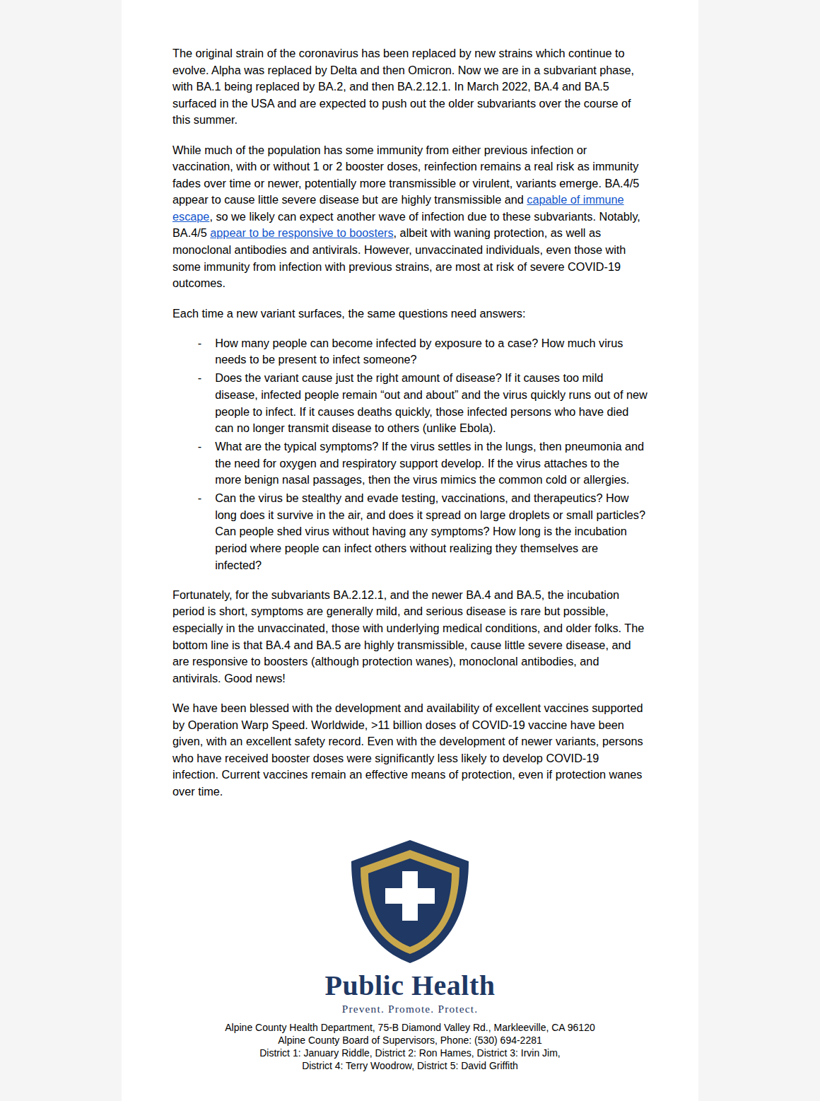The original strain of the coronavirus has been replaced by new strains which continue to evolve. Alpha was replaced by Delta and then Omicron. Now we are in a subvariant phase, with BA.1 being replaced by BA.2, and then BA.2.12.1. In March 2022, BA.4 and BA.5 surfaced in the USA and are expected to push out the older subvariants over the course of this summer.
While much of the population has some immunity from either previous infection or vaccination, with or without 1 or 2 booster doses, reinfection remains a real risk as immunity fades over time or newer, potentially more transmissible or virulent, variants emerge. BA.4/5 appear to cause little severe disease but are highly transmissible and capable of immune escape, so we likely can expect another wave of infection due to these subvariants. Notably, BA.4/5 appear to be responsive to boosters, albeit with waning protection, as well as monoclonal antibodies and antivirals. However, unvaccinated individuals, even those with some immunity from infection with previous strains, are most at risk of severe COVID-19 outcomes.
Each time a new variant surfaces, the same questions need answers:
How many people can become infected by exposure to a case? How much virus needs to be present to infect someone?
Does the variant cause just the right amount of disease? If it causes too mild disease, infected people remain “out and about” and the virus quickly runs out of new people to infect. If it causes deaths quickly, those infected persons who have died can no longer transmit disease to others (unlike Ebola).
What are the typical symptoms? If the virus settles in the lungs, then pneumonia and the need for oxygen and respiratory support develop. If the virus attaches to the more benign nasal passages, then the virus mimics the common cold or allergies.
Can the virus be stealthy and evade testing, vaccinations, and therapeutics? How long does it survive in the air, and does it spread on large droplets or small particles? Can people shed virus without having any symptoms? How long is the incubation period where people can infect others without realizing they themselves are infected?
Fortunately, for the subvariants BA.2.12.1, and the newer BA.4 and BA.5, the incubation period is short, symptoms are generally mild, and serious disease is rare but possible, especially in the unvaccinated, those with underlying medical conditions, and older folks. The bottom line is that BA.4 and BA.5 are highly transmissible, cause little severe disease, and are responsive to boosters (although protection wanes), monoclonal antibodies, and antivirals. Good news!
We have been blessed with the development and availability of excellent vaccines supported by Operation Warp Speed. Worldwide, >11 billion doses of COVID-19 vaccine have been given, with an excellent safety record. Even with the development of newer variants, persons who have received booster doses were significantly less likely to develop COVID-19 infection. Current vaccines remain an effective means of protection, even if protection wanes over time.
Public Health
Prevent. Promote. Protect.
Alpine County Health Department, 75-B Diamond Valley Rd., Markleeville, CA 96120
Alpine County Board of Supervisors, Phone: (530) 694-2281
District 1: January Riddle, District 2: Ron Hames, District 3: Irvin Jim,
District 4: Terry Woodrow, District 5: David Griffith